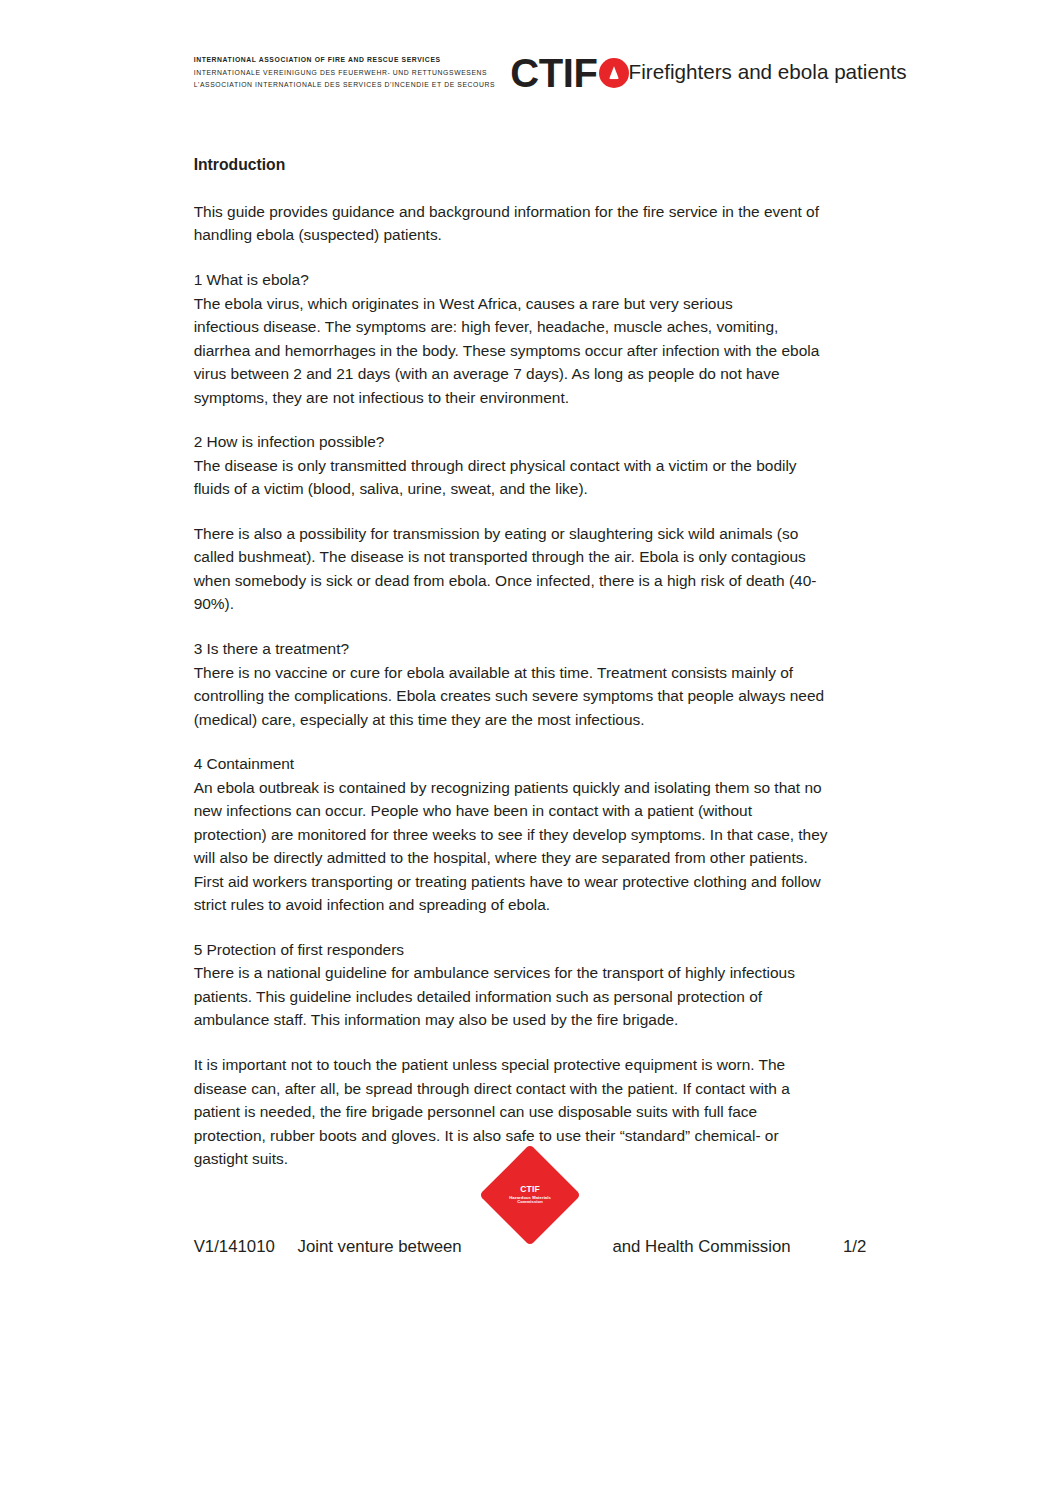International Association of Fire and Rescue Services
Internationale Vereinigung des Feuerwehr- und Rettungswesens
L'Association Internationale des Services d'Incendie et de Secours
CTIF
Firefighters and ebola patients
Introduction
This guide provides guidance and background information for the fire service in the event of handling ebola (suspected) patients.
1 What is ebola?
The ebola virus, which originates in West Africa, causes a rare but very serious
infectious disease. The symptoms are: high fever, headache, muscle aches, vomiting, diarrhea and hemorrhages in the body. These symptoms occur after infection with the ebola virus between 2 and 21 days (with an average 7 days). As long as people do not have symptoms, they are not infectious to their environment.
2 How is infection possible?
The disease is only transmitted through direct physical contact with a victim or the bodily fluids of a victim (blood, saliva, urine, sweat, and the like).
There is also a possibility for transmission by eating or slaughtering sick wild animals (so called bushmeat). The disease is not transported through the air. Ebola is only contagious when somebody is sick or dead from ebola. Once infected, there is a high risk of death (40-90%).
3 Is there a treatment?
There is no vaccine or cure for ebola available at this time. Treatment consists mainly of controlling the complications. Ebola creates such severe symptoms that people always need (medical) care, especially at this time they are the most infectious.
4 Containment
An ebola outbreak is contained by recognizing patients quickly and isolating them so that no new infections can occur. People who have been in contact with a patient (without protection) are monitored for three weeks to see if they develop symptoms. In that case, they will also be directly admitted to the hospital, where they are separated from other patients. First aid workers transporting or treating patients have to wear protective clothing and follow strict rules to avoid infection and spreading of ebola.
5 Protection of first responders
There is a national guideline for ambulance services for the transport of highly infectious patients. This guideline includes detailed information such as personal protection of ambulance staff. This information may also be used by the fire brigade.
It is important not to touch the patient unless special protective equipment is worn. The disease can, after all, be spread through direct contact with the patient. If contact with a patient is needed, the fire brigade personnel can use disposable suits with full face protection, rubber boots and gloves. It is also safe to use their “standard” chemical- or gastight suits.
CTIF
Hazardous Materials
Commission
V1/141010 Joint venture between
and Health Commission
1/2